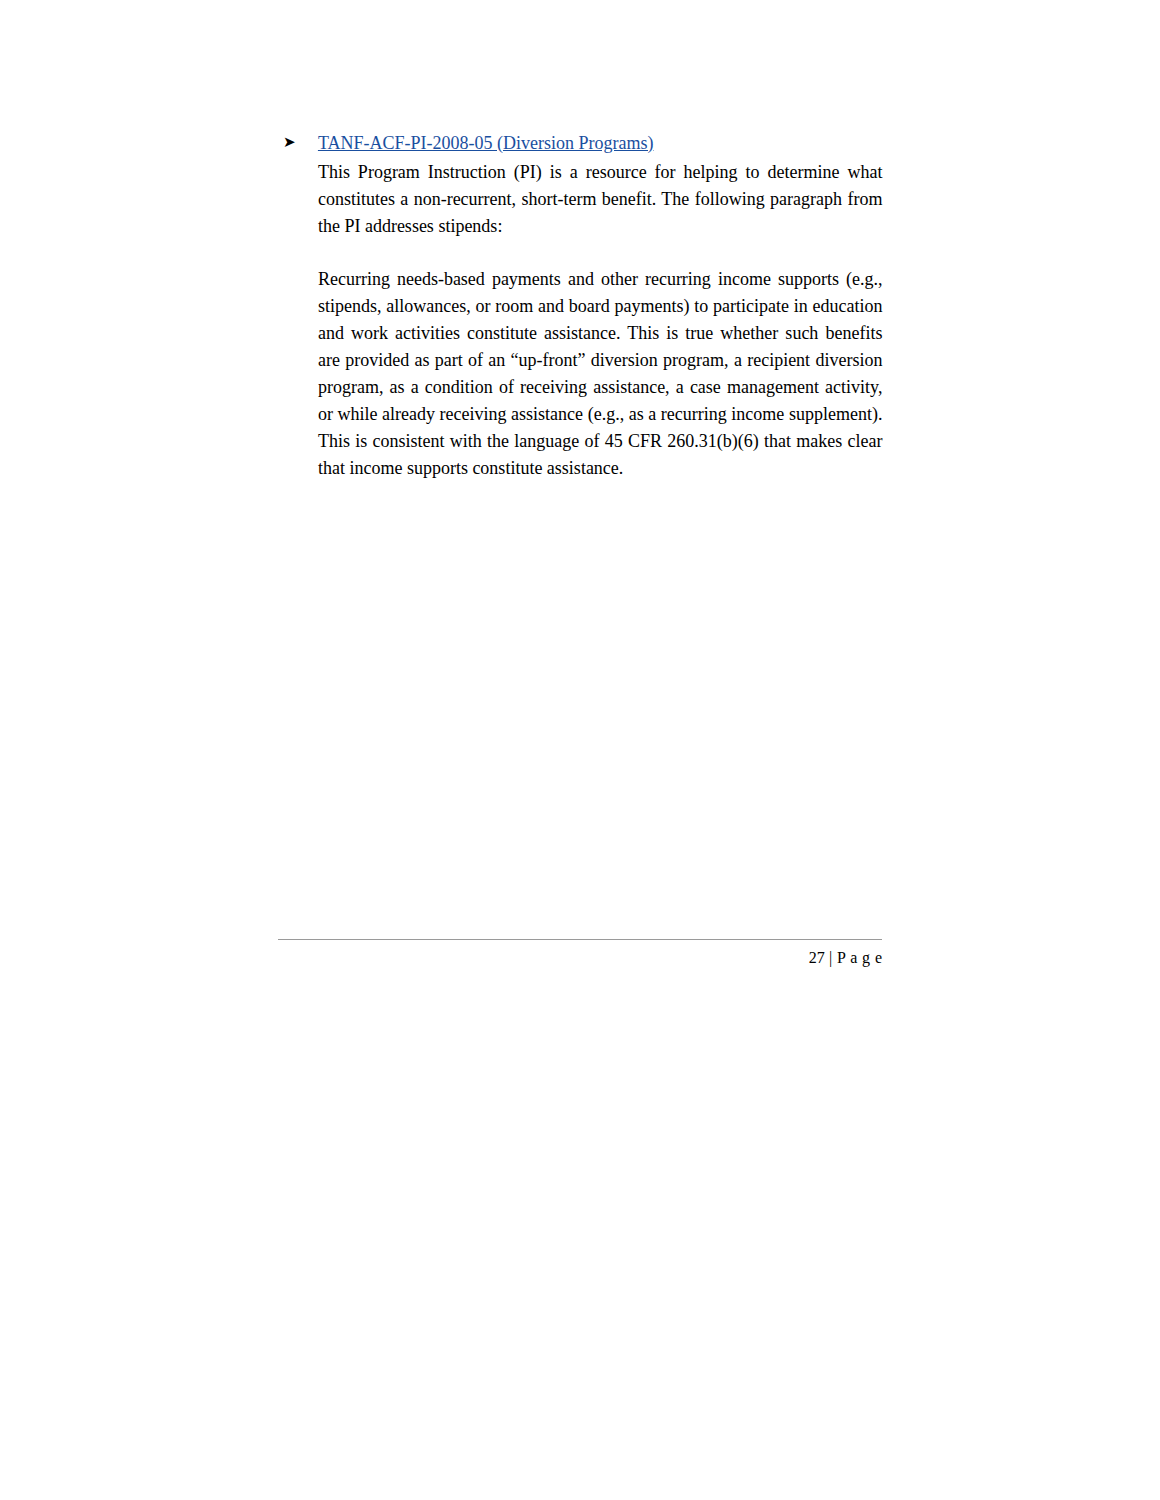TANF-ACF-PI-2008-05 (Diversion Programs)
This Program Instruction (PI) is a resource for helping to determine what constitutes a non-recurrent, short-term benefit. The following paragraph from the PI addresses stipends:
Recurring needs-based payments and other recurring income supports (e.g., stipends, allowances, or room and board payments) to participate in education and work activities constitute assistance. This is true whether such benefits are provided as part of an “up-front” diversion program, a recipient diversion program, as a condition of receiving assistance, a case management activity, or while already receiving assistance (e.g., as a recurring income supplement). This is consistent with the language of 45 CFR 260.31(b)(6) that makes clear that income supports constitute assistance.
27 | P a g e